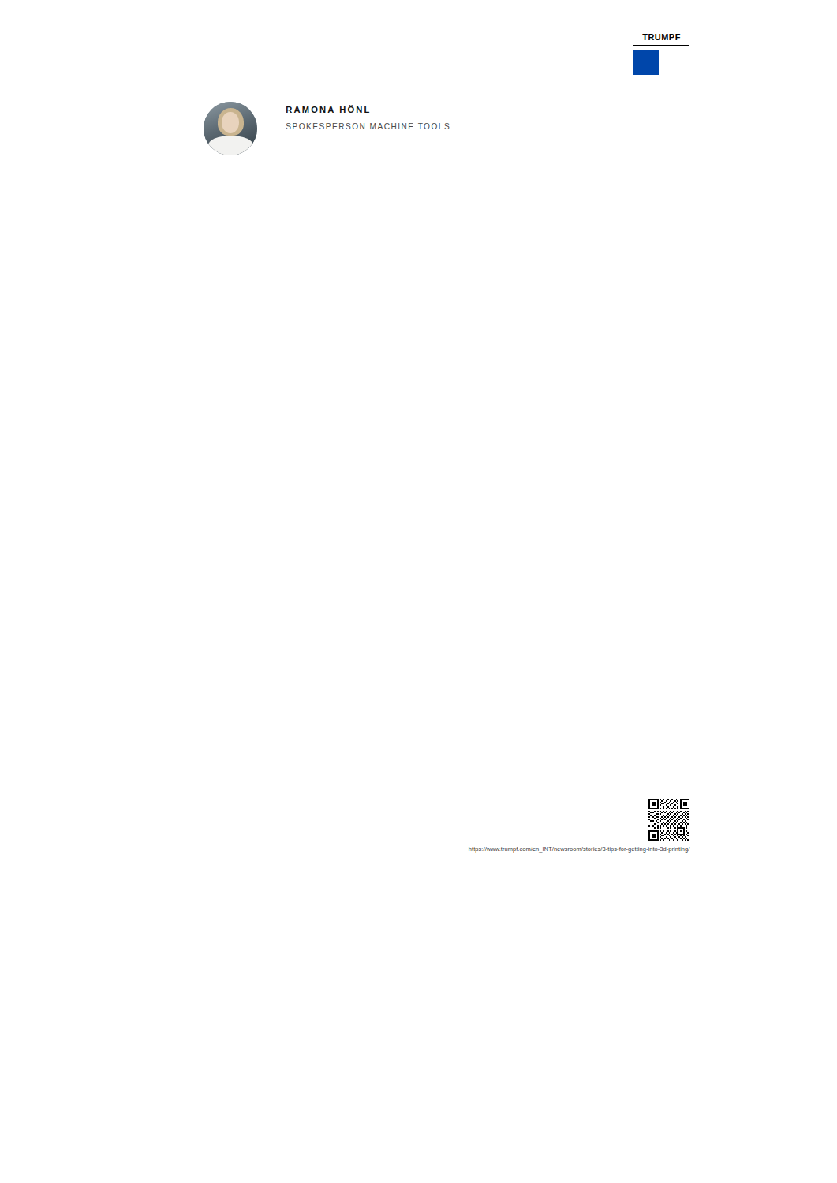TRUMPF
Ramona Hönl
Spokesperson Machine Tools
https://www.trumpf.com/en_INT/newsroom/stories/3-tips-for-getting-into-3d-printing/